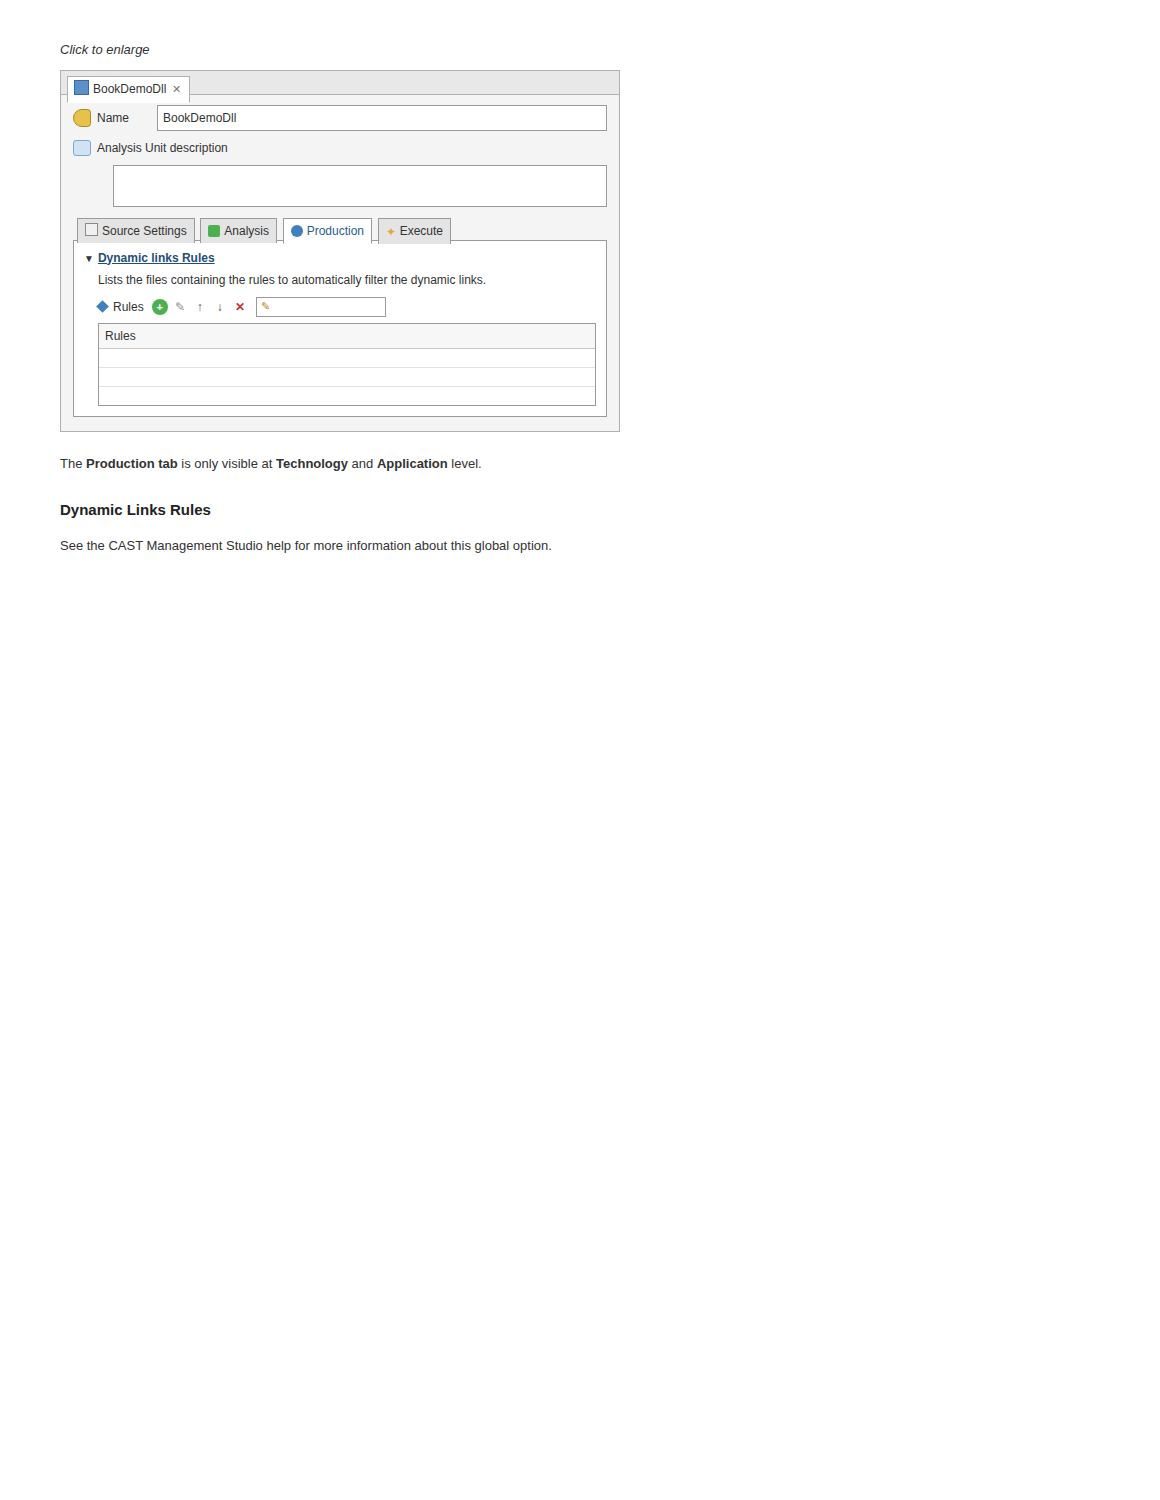Click to enlarge
BookDemoDll✕
Name BookDemoDll
Analysis Unit description
Source Settings Analysis Production ✦Execute
▼Dynamic links Rules
Lists the files containing the rules to automatically filter the dynamic links.
Rules + ✎ ↑ ↓ ✕ ✎
Rules
The Production tab is only visible at Technology and Application level.
Dynamic Links Rules
See the CAST Management Studio help for more information about this global option.